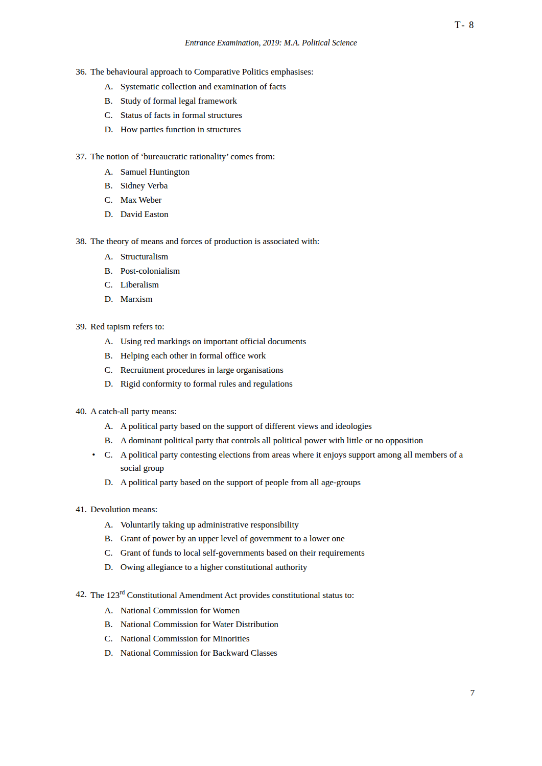T‑ 8
Entrance Examination, 2019: M.A. Political Science
36. The behavioural approach to Comparative Politics emphasises:
A. Systematic collection and examination of facts
B. Study of formal legal framework
C. Status of facts in formal structures
D. How parties function in structures
37. The notion of ‘bureaucratic rationality’ comes from:
A. Samuel Huntington
B. Sidney Verba
C. Max Weber
D. David Easton
38. The theory of means and forces of production is associated with:
A. Structuralism
B. Post-colonialism
C. Liberalism
D. Marxism
39. Red tapism refers to:
A. Using red markings on important official documents
B. Helping each other in formal office work
C. Recruitment procedures in large organisations
D. Rigid conformity to formal rules and regulations
40. A catch-all party means:
A. A political party based on the support of different views and ideologies
B. A dominant political party that controls all political power with little or no opposition
C.•A political party contesting elections from areas where it enjoys support among all members of a social group
D. A political party based on the support of people from all age-groups
41. Devolution means:
A. Voluntarily taking up administrative responsibility
B. Grant of power by an upper level of government to a lower one
C. Grant of funds to local self-governments based on their requirements
D. Owing allegiance to a higher constitutional authority
42. The 123rd Constitutional Amendment Act provides constitutional status to:
A. National Commission for Women
B. National Commission for Water Distribution
C. National Commission for Minorities
D. National Commission for Backward Classes
7